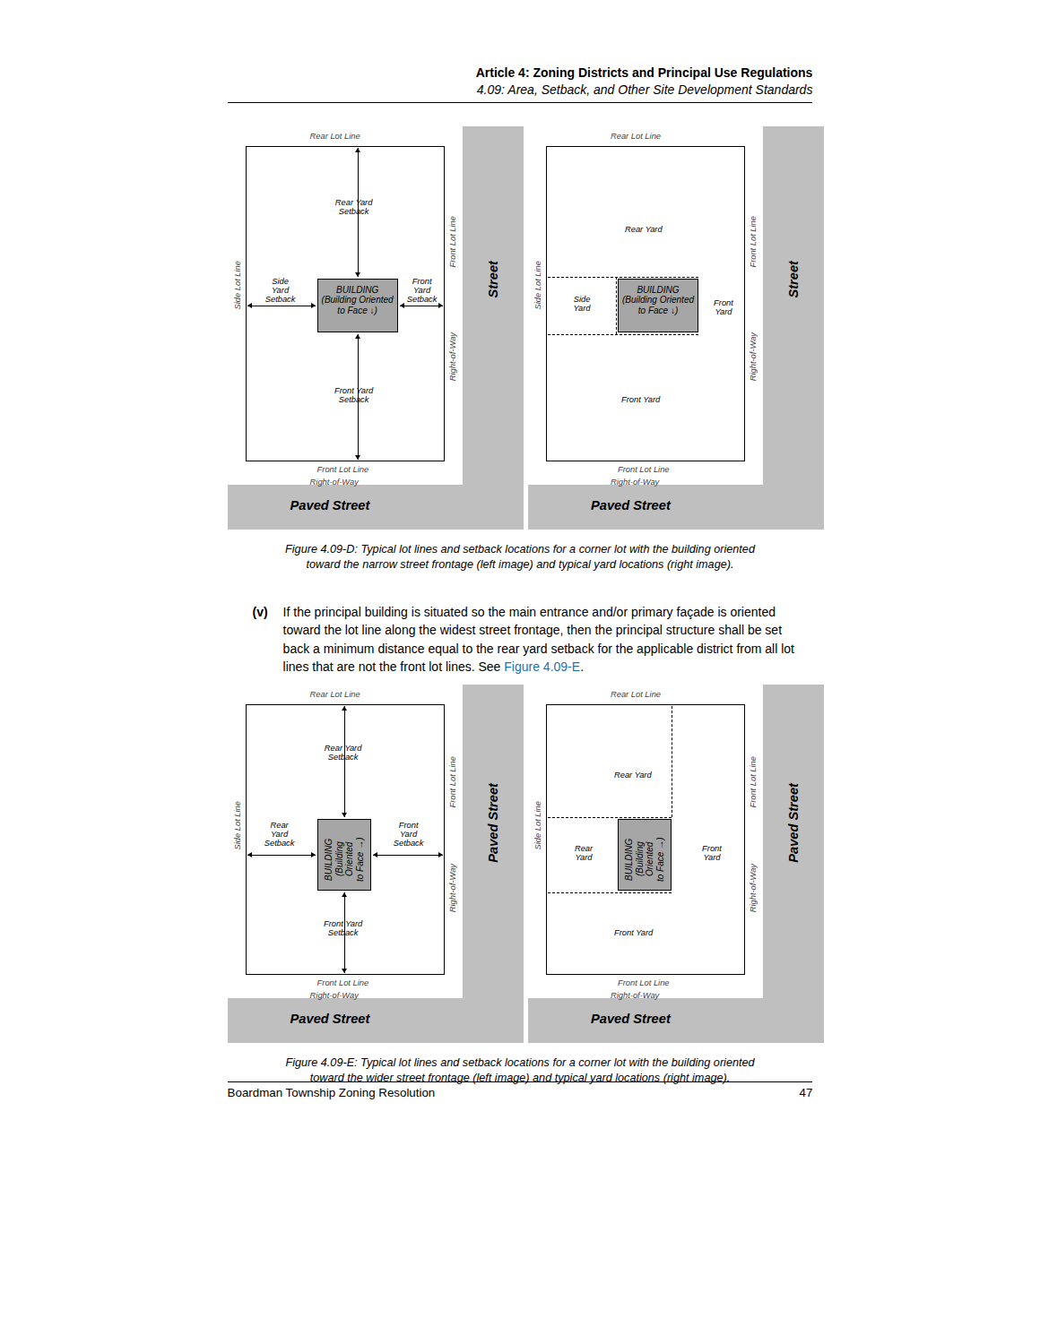Article 4: Zoning Districts and Principal Use Regulations
4.09: Area, Setback, and Other Site Development Standards
Street
Paved Street
Rear Lot Line
Front Lot Line
Side Lot Line
Front Lot Line
Right-of-Way
Right-of-Way
BUILDING
(Building Oriented
to Face ↓)
Rear Yard
Setback
Front Yard
Setback
Side
Yard
Setback
Front
Yard
Setback
Street
Paved Street
Rear Lot Line
Front Lot Line
Side Lot Line
Front Lot Line
Right-of-Way
Right-of-Way
BUILDING
(Building Oriented
to Face ↓)
Rear Yard
Side
Yard
Front
Yard
Front Yard
Figure 4.09-D: Typical lot lines and setback locations for a corner lot with the building oriented toward the narrow street frontage (left image) and typical yard locations (right image).
(v)
If the principal building is situated so the main entrance and/or primary façade is oriented toward the lot line along the widest street frontage, then the principal structure shall be set back a minimum distance equal to the rear yard setback for the applicable district from all lot lines that are not the front lot lines. See Figure 4.09-E.
Paved Street
Paved Street
Rear Lot Line
Front Lot Line
Side Lot Line
Front Lot Line
Right-of-Way
Right-of-Way
BUILDING
(Building Oriented
to Face →)
Rear Yard
Setback
Front Yard
Setback
Rear
Yard
Setback
Front
Yard
Setback
Paved Street
Paved Street
Rear Lot Line
Front Lot Line
Side Lot Line
Front Lot Line
Right-of-Way
Right-of-Way
BUILDING
(Building Oriented
to Face →)
Rear Yard
Rear
Yard
Front
Yard
Front Yard
Figure 4.09-E: Typical lot lines and setback locations for a corner lot with the building oriented toward the wider street frontage (left image) and typical yard locations (right image).
Boardman Township Zoning Resolution 47